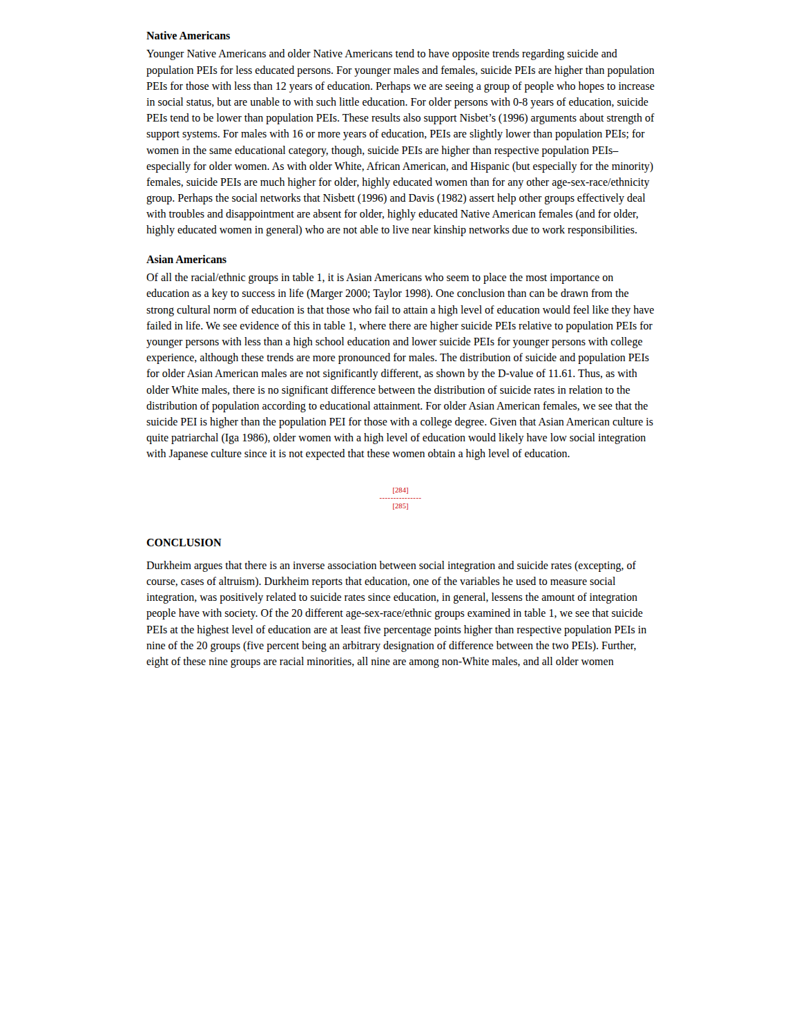Native Americans
Younger Native Americans and older Native Americans tend to have opposite trends regarding suicide and population PEIs for less educated persons. For younger males and females, suicide PEIs are higher than population PEIs for those with less than 12 years of education. Perhaps we are seeing a group of people who hopes to increase in social status, but are unable to with such little education. For older persons with 0-8 years of education, suicide PEIs tend to be lower than population PEIs. These results also support Nisbet’s (1996) arguments about strength of support systems. For males with 16 or more years of education, PEIs are slightly lower than population PEIs; for women in the same educational category, though, suicide PEIs are higher than respective population PEIs–especially for older women. As with older White, African American, and Hispanic (but especially for the minority) females, suicide PEIs are much higher for older, highly educated women than for any other age-sex-race/ethnicity group. Perhaps the social networks that Nisbett (1996) and Davis (1982) assert help other groups effectively deal with troubles and disappointment are absent for older, highly educated Native American females (and for older, highly educated women in general) who are not able to live near kinship networks due to work responsibilities.
Asian Americans
Of all the racial/ethnic groups in table 1, it is Asian Americans who seem to place the most importance on education as a key to success in life (Marger 2000; Taylor 1998). One conclusion than can be drawn from the strong cultural norm of education is that those who fail to attain a high level of education would feel like they have failed in life. We see evidence of this in table 1, where there are higher suicide PEIs relative to population PEIs for younger persons with less than a high school education and lower suicide PEIs for younger persons with college experience, although these trends are more pronounced for males. The distribution of suicide and population PEIs for older Asian American males are not significantly different, as shown by the D-value of 11.61. Thus, as with older White males, there is no significant difference between the distribution of suicide rates in relation to the distribution of population according to educational attainment. For older Asian American females, we see that the suicide PEI is higher than the population PEI for those with a college degree. Given that Asian American culture is quite patriarchal (Iga 1986), older women with a high level of education would likely have low social integration with Japanese culture since it is not expected that these women obtain a high level of education.
[284] --------------- [285]
CONCLUSION
Durkheim argues that there is an inverse association between social integration and suicide rates (excepting, of course, cases of altruism). Durkheim reports that education, one of the variables he used to measure social integration, was positively related to suicide rates since education, in general, lessens the amount of integration people have with society. Of the 20 different age-sex-race/ethnic groups examined in table 1, we see that suicide PEIs at the highest level of education are at least five percentage points higher than respective population PEIs in nine of the 20 groups (five percent being an arbitrary designation of difference between the two PEIs). Further, eight of these nine groups are racial minorities, all nine are among non-White males, and all older women